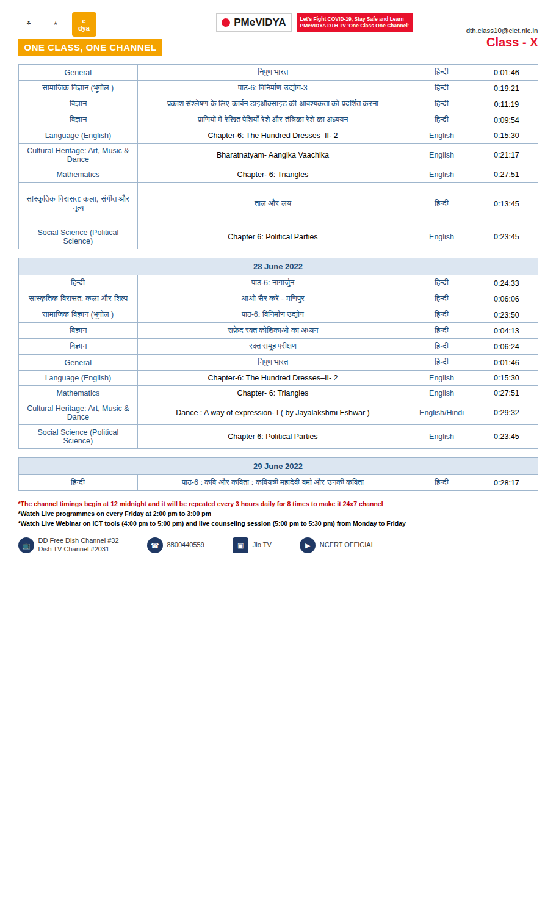☘
★
e
dya
ONE CLASS, ONE CHANNEL
PMeVIDYA
Let's Fight COVID-19, Stay Safe and Learn
PMeVIDYA DTH TV 'One Class One Channel'
dth.class10@ciet.nic.in
Class - X
| General | निपुण भारत | हिन्दी | 0:01:46 |
| सामाजिक विज्ञान (भूगोल ) | पाठ-6: विनिर्माण उद्योग-3 | हिन्दी | 0:19:21 |
| विज्ञान | प्रकाश संश्लेषण के लिए कार्बन डाइऑक्साइड की आवश्यकता को प्रदर्शित करना | हिन्दी | 0:11:19 |
| विज्ञान | प्राणियों में रेखित पेशियाँ रेशे और तंत्रिका रेशे का अध्ययन | हिन्दी | 0:09:54 |
| Language (English) | Chapter-6: The Hundred Dresses–II- 2 | English | 0:15:30 |
| Cultural Heritage: Art, Music & Dance | Bharatnatyam- Aangika Vaachika | English | 0:21:17 |
| Mathematics | Chapter- 6: Triangles | English | 0:27:51 |
| सांस्कृतिक विरासत: कला, संगीत और नृत्य | ताल और लय | हिन्दी | 0:13:45 |
| Social Science (Political Science) | Chapter 6: Political Parties | English | 0:23:45 |
| 28 June 2022 |
| हिन्दी | पाठ-6: नागार्जुन | हिन्दी | 0:24:33 |
| सांस्कृतिक विरासत: कला और शिल्प | आओ सैर करें - मणिपुर | हिन्दी | 0:06:06 |
| सामाजिक विज्ञान (भूगोल ) | पाठ-6: विनिर्माण उद्योग | हिन्दी | 0:23:50 |
| विज्ञान | सफ़ेद रक्त कोशिकाओं का अध्यन | हिन्दी | 0:04:13 |
| विज्ञान | रक्त समूह परीक्षण | हिन्दी | 0:06:24 |
| General | निपुण भारत | हिन्दी | 0:01:46 |
| Language (English) | Chapter-6: The Hundred Dresses–II- 2 | English | 0:15:30 |
| Mathematics | Chapter- 6: Triangles | English | 0:27:51 |
| Cultural Heritage: Art, Music & Dance | Dance : A way of expression- I ( by Jayalakshmi Eshwar ) | English/Hindi | 0:29:32 |
| Social Science (Political Science) | Chapter 6: Political Parties | English | 0:23:45 |
| 29 June 2022 |
| हिन्दी | पाठ-6 : कवि और कविता : कवियत्री महादेवी वर्मा और उनकी कविता | हिन्दी | 0:28:17 |
*The channel timings begin at 12 midnight and it will be repeated every 3 hours daily for 8 times to make it 24x7 channel
*Watch Live programmes on every Friday at 2:00 pm to 3:00 pm
*Watch Live Webinar on ICT tools (4:00 pm to 5:00 pm) and live counseling session (5:00 pm to 5:30 pm) from Monday to Friday
📺
DD Free Dish Channel #32
Dish TV Channel #2031
☎
8800440559
▣
Jio TV
▶
NCERT OFFICIAL